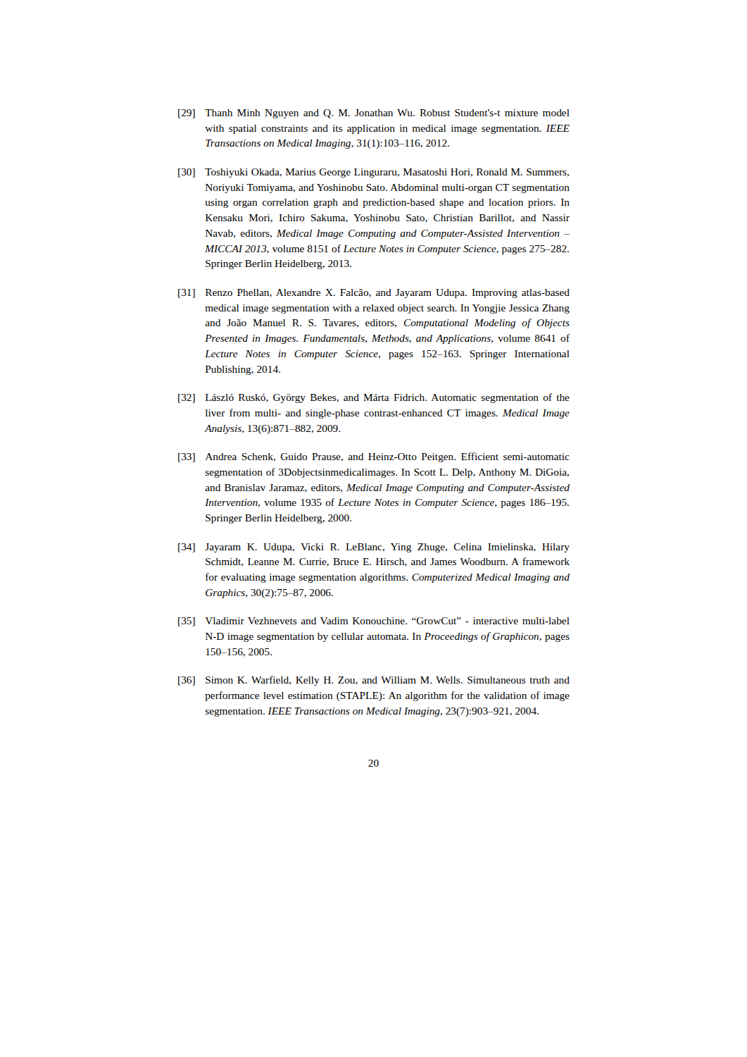[29] Thanh Minh Nguyen and Q. M. Jonathan Wu. Robust Student's-t mixture model with spatial constraints and its application in medical image segmentation. IEEE Transactions on Medical Imaging, 31(1):103–116, 2012.
[30] Toshiyuki Okada, Marius George Linguraru, Masatoshi Hori, Ronald M. Summers, Noriyuki Tomiyama, and Yoshinobu Sato. Abdominal multi-organ CT segmentation using organ correlation graph and prediction-based shape and location priors. In Kensaku Mori, Ichiro Sakuma, Yoshinobu Sato, Christian Barillot, and Nassir Navab, editors, Medical Image Computing and Computer-Assisted Intervention – MICCAI 2013, volume 8151 of Lecture Notes in Computer Science, pages 275–282. Springer Berlin Heidelberg, 2013.
[31] Renzo Phellan, Alexandre X. Falcão, and Jayaram Udupa. Improving atlas-based medical image segmentation with a relaxed object search. In Yongjie Jessica Zhang and João Manuel R. S. Tavares, editors, Computational Modeling of Objects Presented in Images. Fundamentals, Methods, and Applications, volume 8641 of Lecture Notes in Computer Science, pages 152–163. Springer International Publishing, 2014.
[32] László Ruskó, György Bekes, and Márta Fidrich. Automatic segmentation of the liver from multi- and single-phase contrast-enhanced CT images. Medical Image Analysis, 13(6):871–882, 2009.
[33] Andrea Schenk, Guido Prause, and Heinz-Otto Peitgen. Efficient semi-automatic segmentation of 3Dobjectsinmedicalimages. In Scott L. Delp, Anthony M. DiGoia, and Branislav Jaramaz, editors, Medical Image Computing and Computer-Assisted Intervention, volume 1935 of Lecture Notes in Computer Science, pages 186–195. Springer Berlin Heidelberg, 2000.
[34] Jayaram K. Udupa, Vicki R. LeBlanc, Ying Zhuge, Celina Imielinska, Hilary Schmidt, Leanne M. Currie, Bruce E. Hirsch, and James Woodburn. A framework for evaluating image segmentation algorithms. Computerized Medical Imaging and Graphics, 30(2):75–87, 2006.
[35] Vladimir Vezhnevets and Vadim Konouchine. “GrowCut” - interactive multi-label N-D image segmentation by cellular automata. In Proceedings of Graphicon, pages 150–156, 2005.
[36] Simon K. Warfield, Kelly H. Zou, and William M. Wells. Simultaneous truth and performance level estimation (STAPLE): An algorithm for the validation of image segmentation. IEEE Transactions on Medical Imaging, 23(7):903–921, 2004.
20